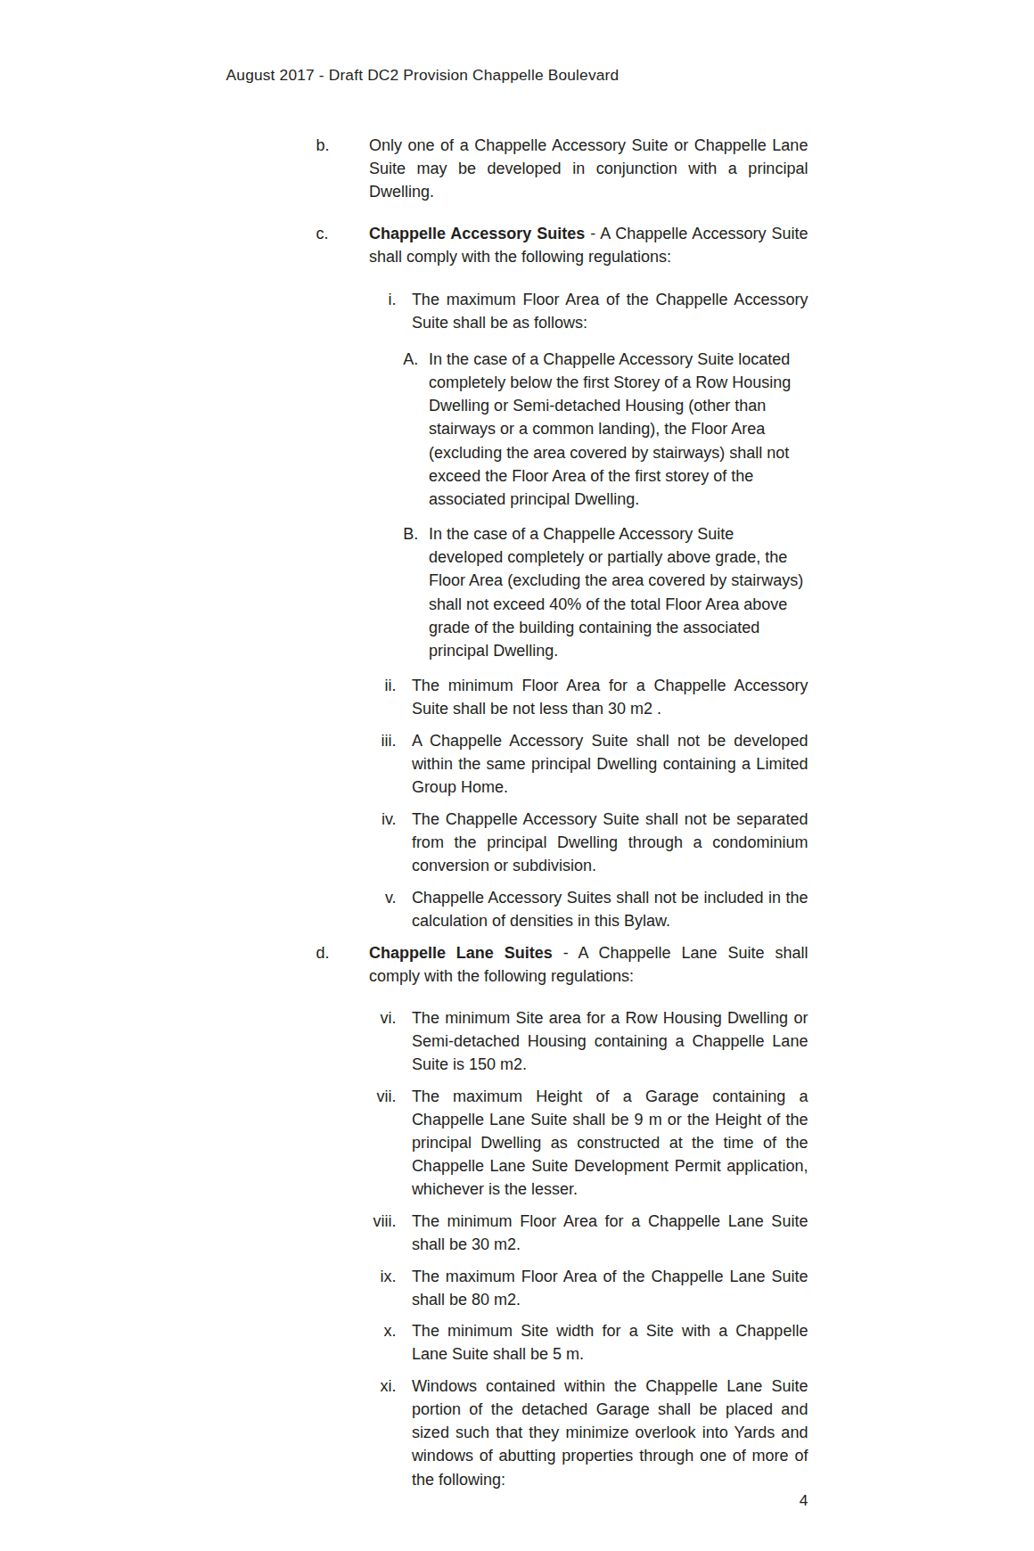August 2017 - Draft DC2 Provision Chappelle Boulevard
b.
Only one of a Chappelle Accessory Suite or Chappelle Lane Suite may be developed in conjunction with a principal Dwelling.
c.
Chappelle Accessory Suites - A Chappelle Accessory Suite shall comply with the following regulations:
i.
The maximum Floor Area of the Chappelle Accessory Suite shall be as follows:
A.
In the case of a Chappelle Accessory Suite located completely below the first Storey of a Row Housing Dwelling or Semi-detached Housing (other than stairways or a common landing), the Floor Area (excluding the area covered by stairways) shall not exceed the Floor Area of the first storey of the associated principal Dwelling.
B.
In the case of a Chappelle Accessory Suite developed completely or partially above grade, the Floor Area (excluding the area covered by stairways) shall not exceed 40% of the total Floor Area above grade of the building containing the associated principal Dwelling.
ii.
The minimum Floor Area for a Chappelle Accessory Suite shall be not less than 30 m2 .
iii.
A Chappelle Accessory Suite shall not be developed within the same principal Dwelling containing a Limited Group Home.
iv.
The Chappelle Accessory Suite shall not be separated from the principal Dwelling through a condominium conversion or subdivision.
v.
Chappelle Accessory Suites shall not be included in the calculation of densities in this Bylaw.
d.
Chappelle Lane Suites - A Chappelle Lane Suite shall comply with the following regulations:
vi.
The minimum Site area for a Row Housing Dwelling or Semi-detached Housing containing a Chappelle Lane Suite is 150 m2.
vii.
The maximum Height of a Garage containing a Chappelle Lane Suite shall be 9 m or the Height of the principal Dwelling as constructed at the time of the Chappelle Lane Suite Development Permit application, whichever is the lesser.
viii.
The minimum Floor Area for a Chappelle Lane Suite shall be 30 m2.
ix.
The maximum Floor Area of the Chappelle Lane Suite shall be 80 m2.
x.
The minimum Site width for a Site with a Chappelle Lane Suite shall be 5 m.
xi.
Windows contained within the Chappelle Lane Suite portion of the detached Garage shall be placed and sized such that they minimize overlook into Yards and windows of abutting properties through one of more of the following:
4